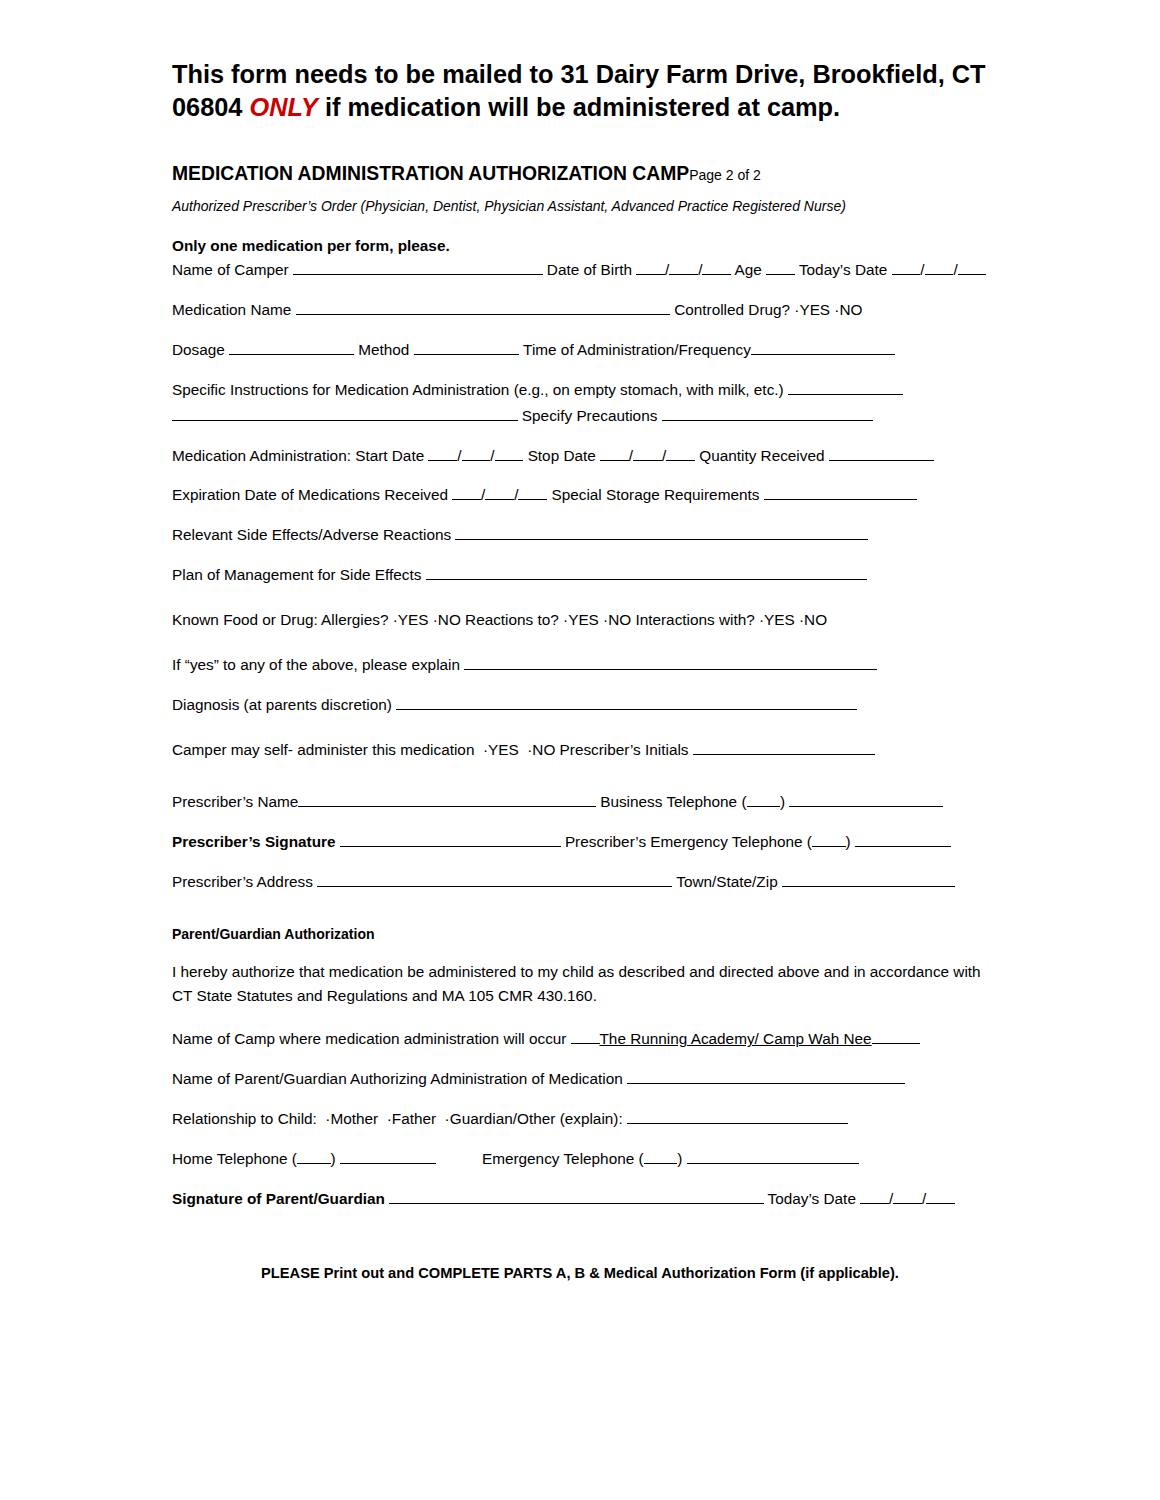This form needs to be mailed to 31 Dairy Farm Drive, Brookfield, CT 06804 ONLY if medication will be administered at camp.
MEDICATION ADMINISTRATION AUTHORIZATION CAMP
Page 2 of 2
Authorized Prescriber’s Order (Physician, Dentist, Physician Assistant, Advanced Practice Registered Nurse)
Only one medication per form, please.
Name of Camper Date of Birth / / Age Today’s Date / /
Medication Name Controlled Drug? ·YES ·NO
Dosage Method Time of Administration/Frequency
Specific Instructions for Medication Administration (e.g., on empty stomach, with milk, etc.)
Specify Precautions
Medication Administration: Start Date / / Stop Date / / Quantity Received
Expiration Date of Medications Received / / Special Storage Requirements
Relevant Side Effects/Adverse Reactions
Plan of Management for Side Effects
Known Food or Drug: Allergies? ·YES ·NO Reactions to? ·YES ·NO Interactions with? ·YES ·NO
If “yes” to any of the above, please explain
Diagnosis (at parents discretion)
Camper may self- administer this medication ·YES ·NO Prescriber’s Initials
Prescriber’s Name Business Telephone ( )
Prescriber’s Signature Prescriber’s Emergency Telephone ( )
Prescriber’s Address Town/State/Zip
Parent/Guardian Authorization
I hereby authorize that medication be administered to my child as described and directed above and in accordance with CT State Statutes and Regulations and MA 105 CMR 430.160.
Name of Camp where medication administration will occur The Running Academy/ Camp Wah Nee
Name of Parent/Guardian Authorizing Administration of Medication
Relationship to Child: ·Mother ·Father ·Guardian/Other (explain):
Home Telephone ( )
Emergency Telephone ( )
Signature of Parent/Guardian Today’s Date / /
PLEASE Print out and COMPLETE PARTS A, B & Medical Authorization Form (if applicable).